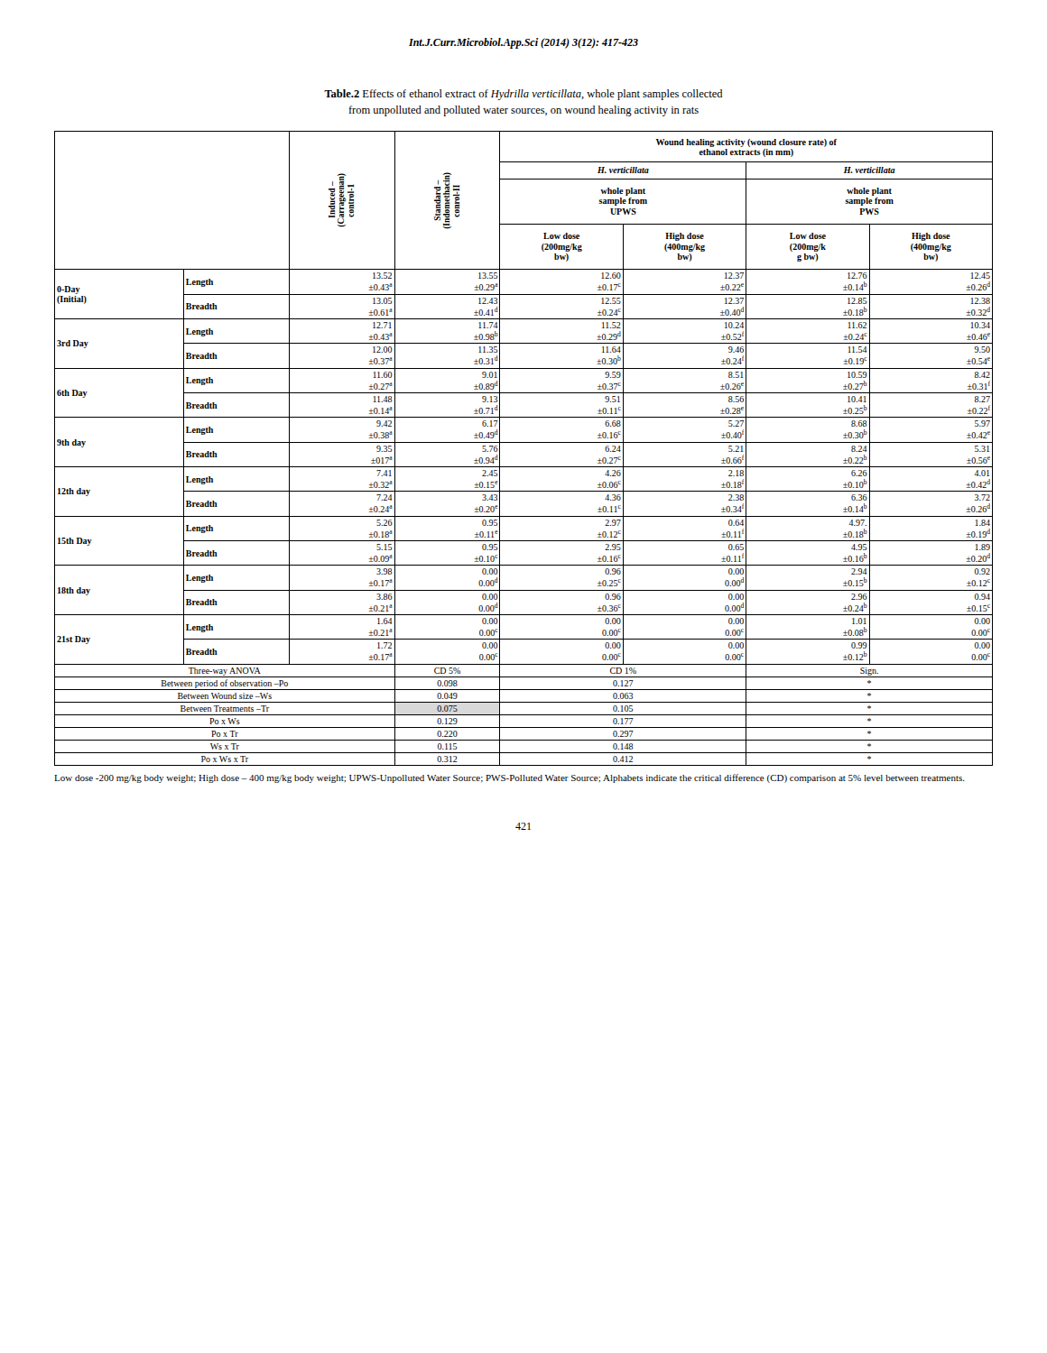Int.J.Curr.Microbiol.App.Sci (2014) 3(12): 417-423
Table.2 Effects of ethanol extract of Hydrilla verticillata, whole plant samples collected
from unpolluted and polluted water sources, on wound healing activity in rats
| | Induced – (Carrageenan) control-1 | Standard – (Indomethacin) conrol-II | Wound healing activity (wound closure rate) of ethanol extracts (in mm) |
| --- | --- | --- | --- |
| H. verticillata | H. verticillata |
| whole plant sample from UPWS | whole plant sample from PWS |
| Low dose (200mg/kg bw) | High dose (400mg/kg bw) | Low dose (200mg/k g bw) | High dose (400mg/kg bw) |
| 0-Day (Initial) | Length | 13.52 ±0.43 a | 13.55 ±0.29 a | 12.60 ±0.17 c | 12.37 ±0.22 e | 12.76 ±0.14 b | 12.45 ±0.26 d |
| Breadth | 13.05 ±0.61 a | 12.43 ±0.41 d | 12.55 ±0.24 c | 12.37 ±0.40 d | 12.85 ±0.18 b | 12.38 ±0.32 d |
| 3rd Day | Length | 12.71 ±0.43 a | 11.74 ±0.98 b | 11.52 ±0.29 d | 10.24 ±0.52 f | 11.62 ±0.24 c | 10.34 ±0.46 e |
| Breadth | 12.00 ±0.37 a | 11.35 ±0.31 d | 11.64 ±0.30 b | 9.46 ±0.24 f | 11.54 ±0.19 c | 9.50 ±0.54 e |
| 6th Day | Length | 11.60 ±0.27 a | 9.01 ±0.89 d | 9.59 ±0.37 c | 8.51 ±0.26 e | 10.59 ±0.27 b | 8.42 ±0.31 f |
| Breadth | 11.48 ±0.14 a | 9.13 ±0.71 d | 9.51 ±0.11 c | 8.56 ±0.28 e | 10.41 ±0.25 b | 8.27 ±0.22 f |
| 9th day | Length | 9.42 ±0.38 a | 6.17 ±0.49 d | 6.68 ±0.16 c | 5.27 ±0.40 f | 8.68 ±0.30 b | 5.97 ±0.42 e |
| Breadth | 9.35 ±017 a | 5.76 ±0.94 d | 6.24 ±0.27 c | 5.21 ±0.66 f | 8.24 ±0.22 b | 5.31 ±0.56 e |
| 12th day | Length | 7.41 ±0.32 a | 2.45 ±0.15 e | 4.26 ±0.06 c | 2.18 ±0.18 f | 6.26 ±0.10 b | 4.01 ±0.42 d |
| Breadth | 7.24 ±0.24 a | 3.43 ±0.20 e | 4.36 ±0.11 c | 2.38 ±0.34 f | 6.36 ±0.14 b | 3.72 ±0.26 d |
| 15th Day | Length | 5.26 ±0.18 a | 0.95 ±0.11 e | 2.97 ±0.12 c | 0.64 ±0.11 f | 4.97. ±0.18 b | 1.84 ±0.19 d |
| Breadth | 5.15 ±0.09 a | 0.95 ±0.10 c | 2.95 ±0.16 c | 0.65 ±0.11 f | 4.95 ±0.16 b | 1.89 ±0.20 d |
| 18th day | Length | 3.98 ±0.17 a | 0.00 0.00 d | 0.96 ±0.25 c | 0.00 0.00 d | 2.94 ±0.15 b | 0.92 ±0.12 c |
| Breadth | 3.86 ±0.21 a | 0.00 0.00 d | 0.96 ±0.36 c | 0.00 0.00 d | 2.96 ±0.24 b | 0.94 ±0.15 c |
| 21st Day | Length | 1.64 ±0.21 a | 0.00 0.00 c | 0.00 0.00 c | 0.00 0.00 c | 1.01 ±0.08 b | 0.00 0.00 c |
| Breadth | 1.72 ±0.17 a | 0.00 0.00 c | 0.00 0.00 c | 0.00 0.00 c | 0.99 ±0.12 b | 0.00 0.00 c |
| Three-way ANOVA | CD 5% | CD 1% | Sign. |
| Between period of observation –Po | 0.098 | 0.127 | * |
| Between Wound size –Ws | 0.049 | 0.063 | * |
| Between Treatments –Tr | 0.075 | 0.105 | * |
| Po x Ws | 0.129 | 0.177 | * |
| Po x Tr | 0.220 | 0.297 | * |
| Ws x Tr | 0.115 | 0.148 | * |
| Po x Ws x Tr | 0.312 | 0.412 | * |
Low dose -200 mg/kg body weight; High dose – 400 mg/kg body weight; UPWS-Unpolluted Water Source; PWS-Polluted Water Source; Alphabets indicate the critical difference (CD) comparison at 5% level between treatments.
421